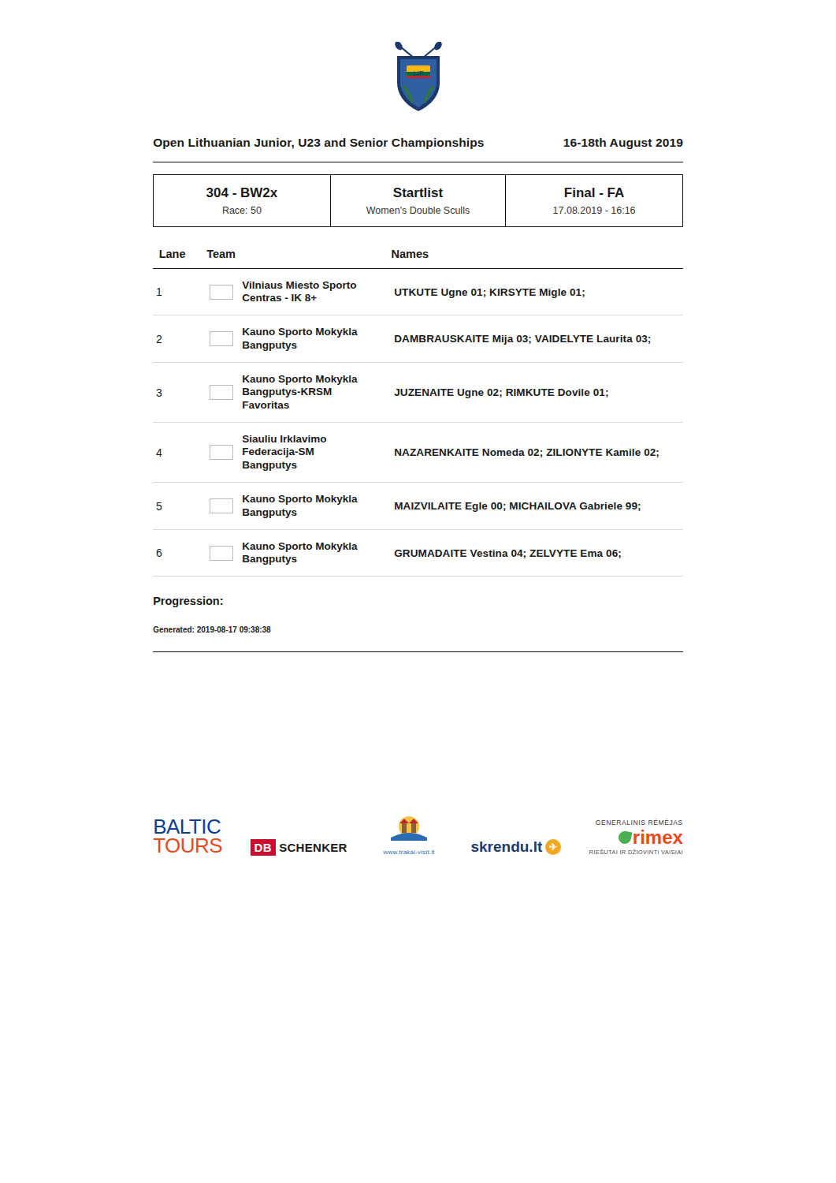LIF
Open Lithuanian Junior, U23 and Senior Championships
16-18th August 2019
304 - BW2x
Race: 50
Startlist
Women's Double Sculls
Final - FA
17.08.2019 - 16:16
| Lane | Team | Names |
| --- | --- | --- |
| 1 | Vilniaus Miesto Sporto Centras - IK 8+ | UTKUTE Ugne 01; KIRSYTE Migle 01; |
| 2 | Kauno Sporto Mokykla Bangputys | DAMBRAUSKAITE Mija 03; VAIDELYTE Laurita 03; |
| 3 | Kauno Sporto Mokykla Bangputys-KRSM Favoritas | JUZENAITE Ugne 02; RIMKUTE Dovile 01; |
| 4 | Siauliu Irklavimo Federacija-SM Bangputys | NAZARENKAITE Nomeda 02; ZILIONYTE Kamile 02; |
| 5 | Kauno Sporto Mokykla Bangputys | MAIZVILAITE Egle 00; MICHAILOVA Gabriele 99; |
| 6 | Kauno Sporto Mokykla Bangputys | GRUMADAITE Vestina 04; ZELVYTE Ema 06; |
Progression:
Generated: 2019-08-17 09:38:38
BALTIC
TOURS
DB SCHENKER
www.trakai-visit.lt
skrendu.lt ✈
Generalinis rėmėjas
rimex
RIEŠUTAI IR DŽIOVINTI VAISIAI